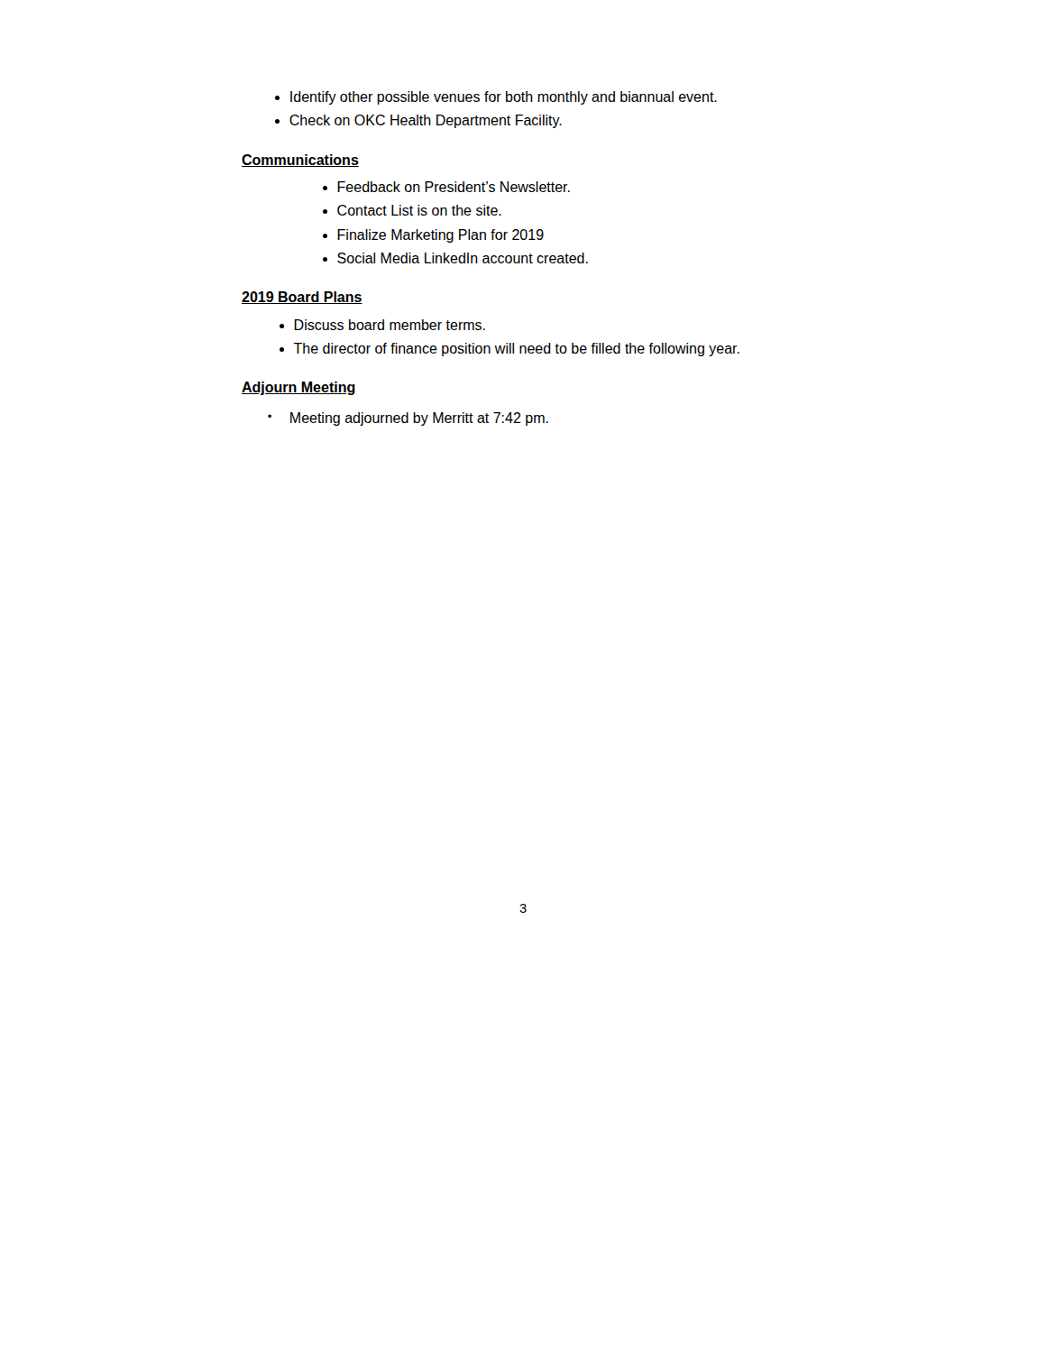Identify other possible venues for both monthly and biannual event.
Check on OKC Health Department Facility.
Communications
Feedback on President’s Newsletter.
Contact List is on the site.
Finalize Marketing Plan for 2019
Social Media LinkedIn account created.
2019 Board Plans
Discuss board member terms.
The director of finance position will need to be filled the following year.
Adjourn Meeting
Meeting adjourned by Merritt at 7:42 pm.
3